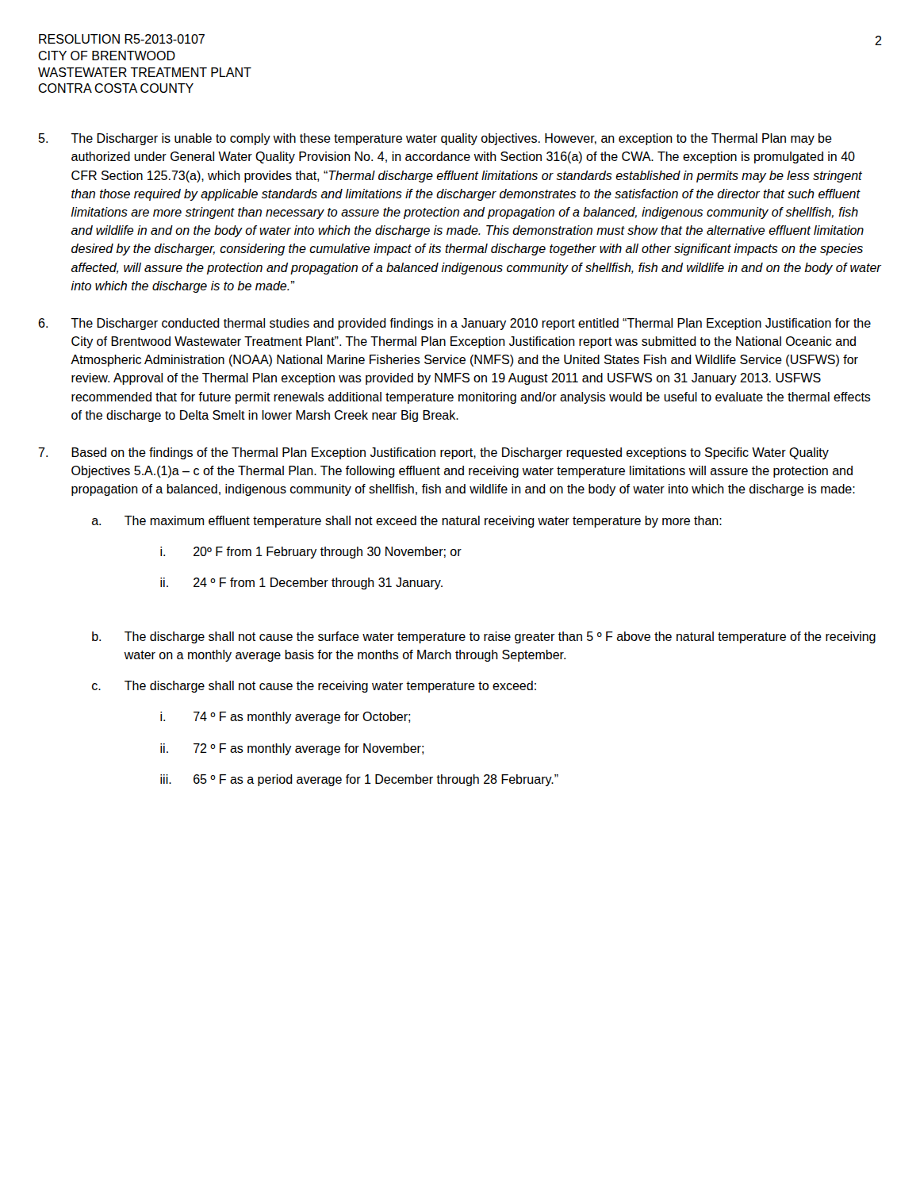2
RESOLUTION R5-2013-0107
CITY OF BRENTWOOD
WASTEWATER TREATMENT PLANT
CONTRA COSTA COUNTY
5.
The Discharger is unable to comply with these temperature water quality objectives. However, an exception to the Thermal Plan may be authorized under General Water Quality Provision No. 4, in accordance with Section 316(a) of the CWA. The exception is promulgated in 40 CFR Section 125.73(a), which provides that, “Thermal discharge effluent limitations or standards established in permits may be less stringent than those required by applicable standards and limitations if the discharger demonstrates to the satisfaction of the director that such effluent limitations are more stringent than necessary to assure the protection and propagation of a balanced, indigenous community of shellfish, fish and wildlife in and on the body of water into which the discharge is made. This demonstration must show that the alternative effluent limitation desired by the discharger, considering the cumulative impact of its thermal discharge together with all other significant impacts on the species affected, will assure the protection and propagation of a balanced indigenous community of shellfish, fish and wildlife in and on the body of water into which the discharge is to be made.”
6.
The Discharger conducted thermal studies and provided findings in a January 2010 report entitled “Thermal Plan Exception Justification for the City of Brentwood Wastewater Treatment Plant”. The Thermal Plan Exception Justification report was submitted to the National Oceanic and Atmospheric Administration (NOAA) National Marine Fisheries Service (NMFS) and the United States Fish and Wildlife Service (USFWS) for review. Approval of the Thermal Plan exception was provided by NMFS on 19 August 2011 and USFWS on 31 January 2013. USFWS recommended that for future permit renewals additional temperature monitoring and/or analysis would be useful to evaluate the thermal effects of the discharge to Delta Smelt in lower Marsh Creek near Big Break.
7.
Based on the findings of the Thermal Plan Exception Justification report, the Discharger requested exceptions to Specific Water Quality Objectives 5.A.(1)a – c of the Thermal Plan. The following effluent and receiving water temperature limitations will assure the protection and propagation of a balanced, indigenous community of shellfish, fish and wildlife in and on the body of water into which the discharge is made:
a.
The maximum effluent temperature shall not exceed the natural receiving water temperature by more than:
i. 20º F from 1 February through 30 November; or
ii. 24 º F from 1 December through 31 January.
b.
The discharge shall not cause the surface water temperature to raise greater than 5 º F above the natural temperature of the receiving water on a monthly average basis for the months of March through September.
c.
The discharge shall not cause the receiving water temperature to exceed:
i. 74 º F as monthly average for October;
ii. 72 º F as monthly average for November;
iii. 65 º F as a period average for 1 December through 28 February.”